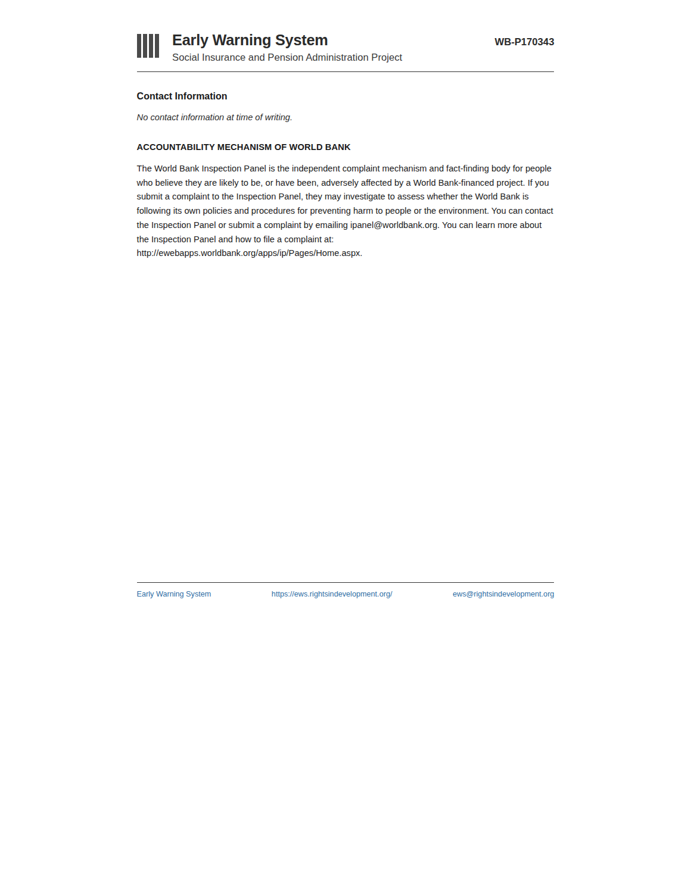Early Warning System
Social Insurance and Pension Administration Project
WB-P170343
Contact Information
No contact information at time of writing.
ACCOUNTABILITY MECHANISM OF WORLD BANK
The World Bank Inspection Panel is the independent complaint mechanism and fact-finding body for people who believe they are likely to be, or have been, adversely affected by a World Bank-financed project. If you submit a complaint to the Inspection Panel, they may investigate to assess whether the World Bank is following its own policies and procedures for preventing harm to people or the environment. You can contact the Inspection Panel or submit a complaint by emailing ipanel@worldbank.org. You can learn more about the Inspection Panel and how to file a complaint at: http://ewebapps.worldbank.org/apps/ip/Pages/Home.aspx.
Early Warning System
https://ews.rightsindevelopment.org/
ews@rightsindevelopment.org